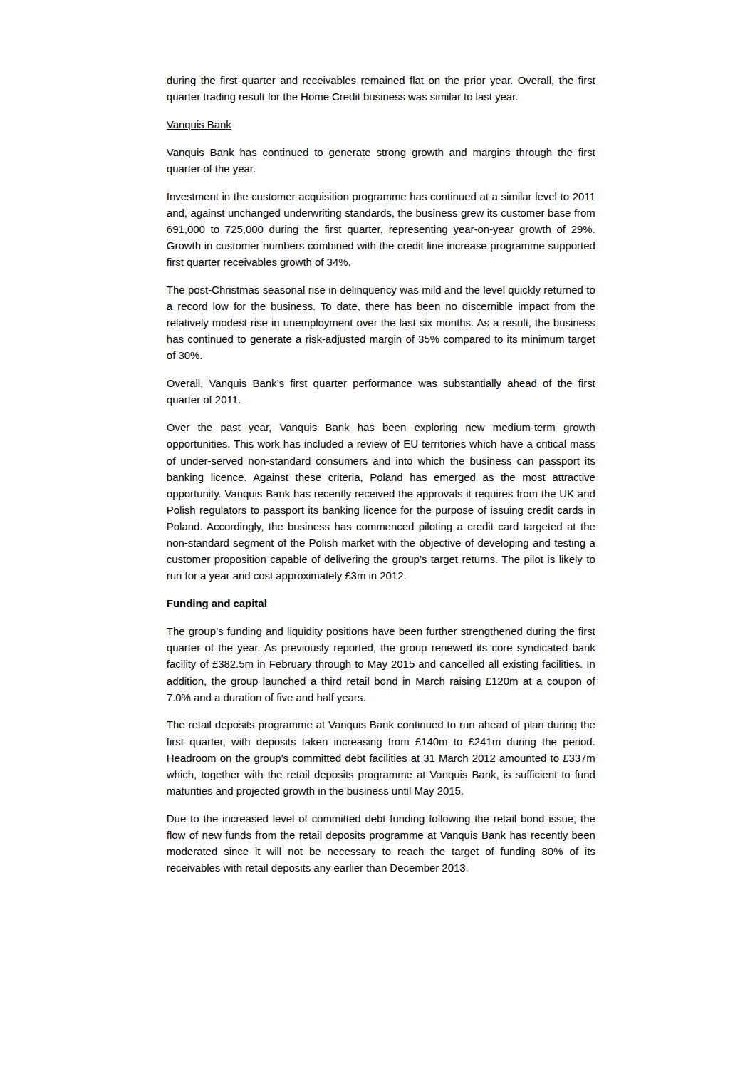during the first quarter and receivables remained flat on the prior year. Overall, the first quarter trading result for the Home Credit business was similar to last year.
Vanquis Bank
Vanquis Bank has continued to generate strong growth and margins through the first quarter of the year.
Investment in the customer acquisition programme has continued at a similar level to 2011 and, against unchanged underwriting standards, the business grew its customer base from 691,000 to 725,000 during the first quarter, representing year-on-year growth of 29%. Growth in customer numbers combined with the credit line increase programme supported first quarter receivables growth of 34%.
The post-Christmas seasonal rise in delinquency was mild and the level quickly returned to a record low for the business. To date, there has been no discernible impact from the relatively modest rise in unemployment over the last six months. As a result, the business has continued to generate a risk-adjusted margin of 35% compared to its minimum target of 30%.
Overall, Vanquis Bank’s first quarter performance was substantially ahead of the first quarter of 2011.
Over the past year, Vanquis Bank has been exploring new medium-term growth opportunities. This work has included a review of EU territories which have a critical mass of under-served non-standard consumers and into which the business can passport its banking licence. Against these criteria, Poland has emerged as the most attractive opportunity. Vanquis Bank has recently received the approvals it requires from the UK and Polish regulators to passport its banking licence for the purpose of issuing credit cards in Poland. Accordingly, the business has commenced piloting a credit card targeted at the non-standard segment of the Polish market with the objective of developing and testing a customer proposition capable of delivering the group’s target returns. The pilot is likely to run for a year and cost approximately £3m in 2012.
Funding and capital
The group’s funding and liquidity positions have been further strengthened during the first quarter of the year. As previously reported, the group renewed its core syndicated bank facility of £382.5m in February through to May 2015 and cancelled all existing facilities. In addition, the group launched a third retail bond in March raising £120m at a coupon of 7.0% and a duration of five and half years.
The retail deposits programme at Vanquis Bank continued to run ahead of plan during the first quarter, with deposits taken increasing from £140m to £241m during the period. Headroom on the group’s committed debt facilities at 31 March 2012 amounted to £337m which, together with the retail deposits programme at Vanquis Bank, is sufficient to fund maturities and projected growth in the business until May 2015.
Due to the increased level of committed debt funding following the retail bond issue, the flow of new funds from the retail deposits programme at Vanquis Bank has recently been moderated since it will not be necessary to reach the target of funding 80% of its receivables with retail deposits any earlier than December 2013.